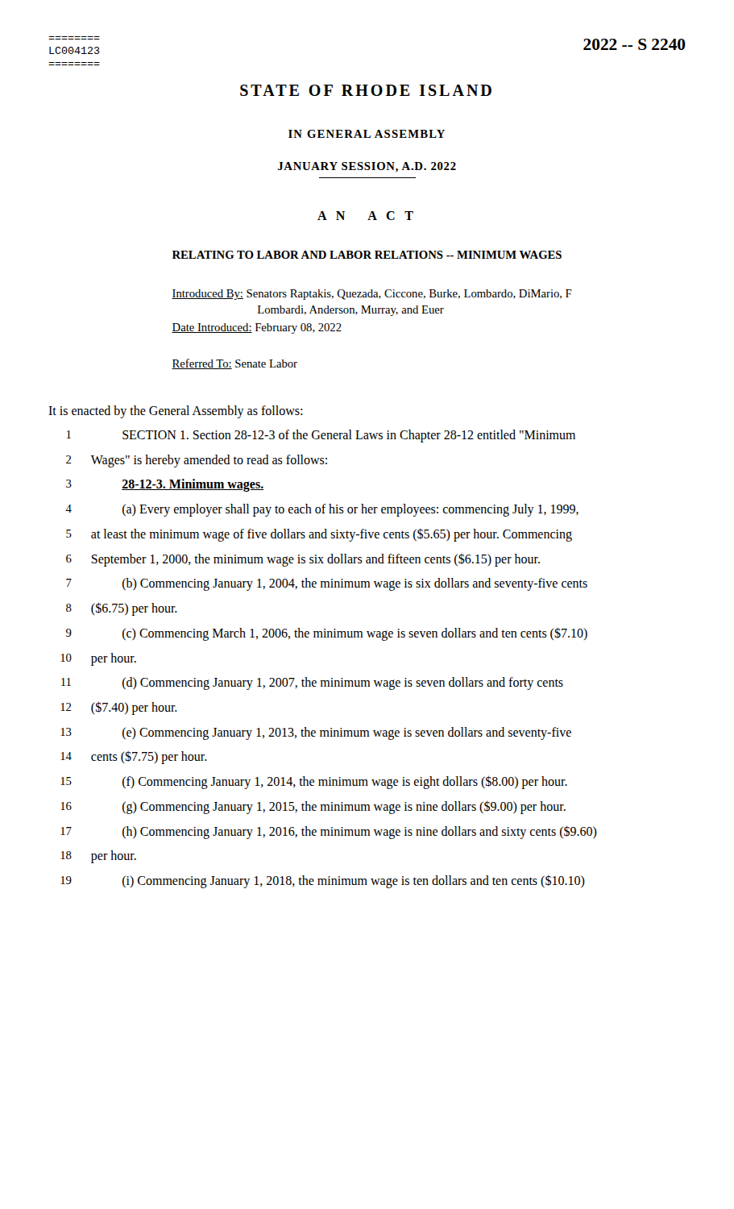========
LC004123
========
2022 -- S 2240
STATE OF RHODE ISLAND
IN GENERAL ASSEMBLY
JANUARY SESSION, A.D. 2022
A N A C T
RELATING TO LABOR AND LABOR RELATIONS -- MINIMUM WAGES
Introduced By: Senators Raptakis, Quezada, Ciccone, Burke, Lombardo, DiMario, F Lombardi, Anderson, Murray, and Euer
Date Introduced: February 08, 2022
Referred To: Senate Labor
It is enacted by the General Assembly as follows:
SECTION 1. Section 28-12-3 of the General Laws in Chapter 28-12 entitled "Minimum
Wages" is hereby amended to read as follows:
28-12-3. Minimum wages.
(a) Every employer shall pay to each of his or her employees: commencing July 1, 1999,
at least the minimum wage of five dollars and sixty-five cents ($5.65) per hour. Commencing
September 1, 2000, the minimum wage is six dollars and fifteen cents ($6.15) per hour.
(b) Commencing January 1, 2004, the minimum wage is six dollars and seventy-five cents
($6.75) per hour.
(c) Commencing March 1, 2006, the minimum wage is seven dollars and ten cents ($7.10)
per hour.
(d) Commencing January 1, 2007, the minimum wage is seven dollars and forty cents
($7.40) per hour.
(e) Commencing January 1, 2013, the minimum wage is seven dollars and seventy-five
cents ($7.75) per hour.
(f) Commencing January 1, 2014, the minimum wage is eight dollars ($8.00) per hour.
(g) Commencing January 1, 2015, the minimum wage is nine dollars ($9.00) per hour.
(h) Commencing January 1, 2016, the minimum wage is nine dollars and sixty cents ($9.60)
per hour.
(i) Commencing January 1, 2018, the minimum wage is ten dollars and ten cents ($10.10)